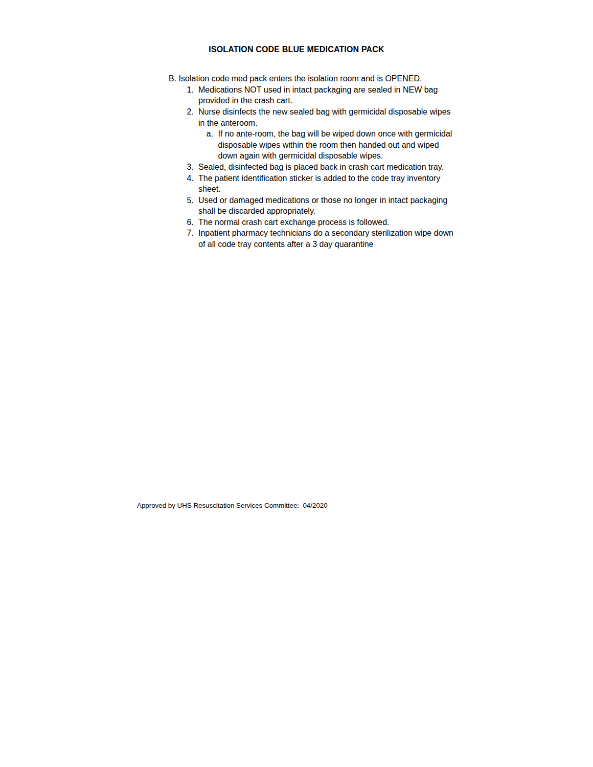ISOLATION CODE BLUE MEDICATION PACK
Isolation code med pack enters the isolation room and is OPENED.
Medications NOT used in intact packaging are sealed in NEW bag provided in the crash cart.
Nurse disinfects the new sealed bag with germicidal disposable wipes in the anteroom.
If no ante-room, the bag will be wiped down once with germicidal disposable wipes within the room then handed out and wiped down again with germicidal disposable wipes.
Sealed, disinfected bag is placed back in crash cart medication tray.
The patient identification sticker is added to the code tray inventory sheet.
Used or damaged medications or those no longer in intact packaging shall be discarded appropriately.
The normal crash cart exchange process is followed.
Inpatient pharmacy technicians do a secondary sterilization wipe down of all code tray contents after a 3 day quarantine
Approved by UHS Resuscitation Services Committee: 04/2020